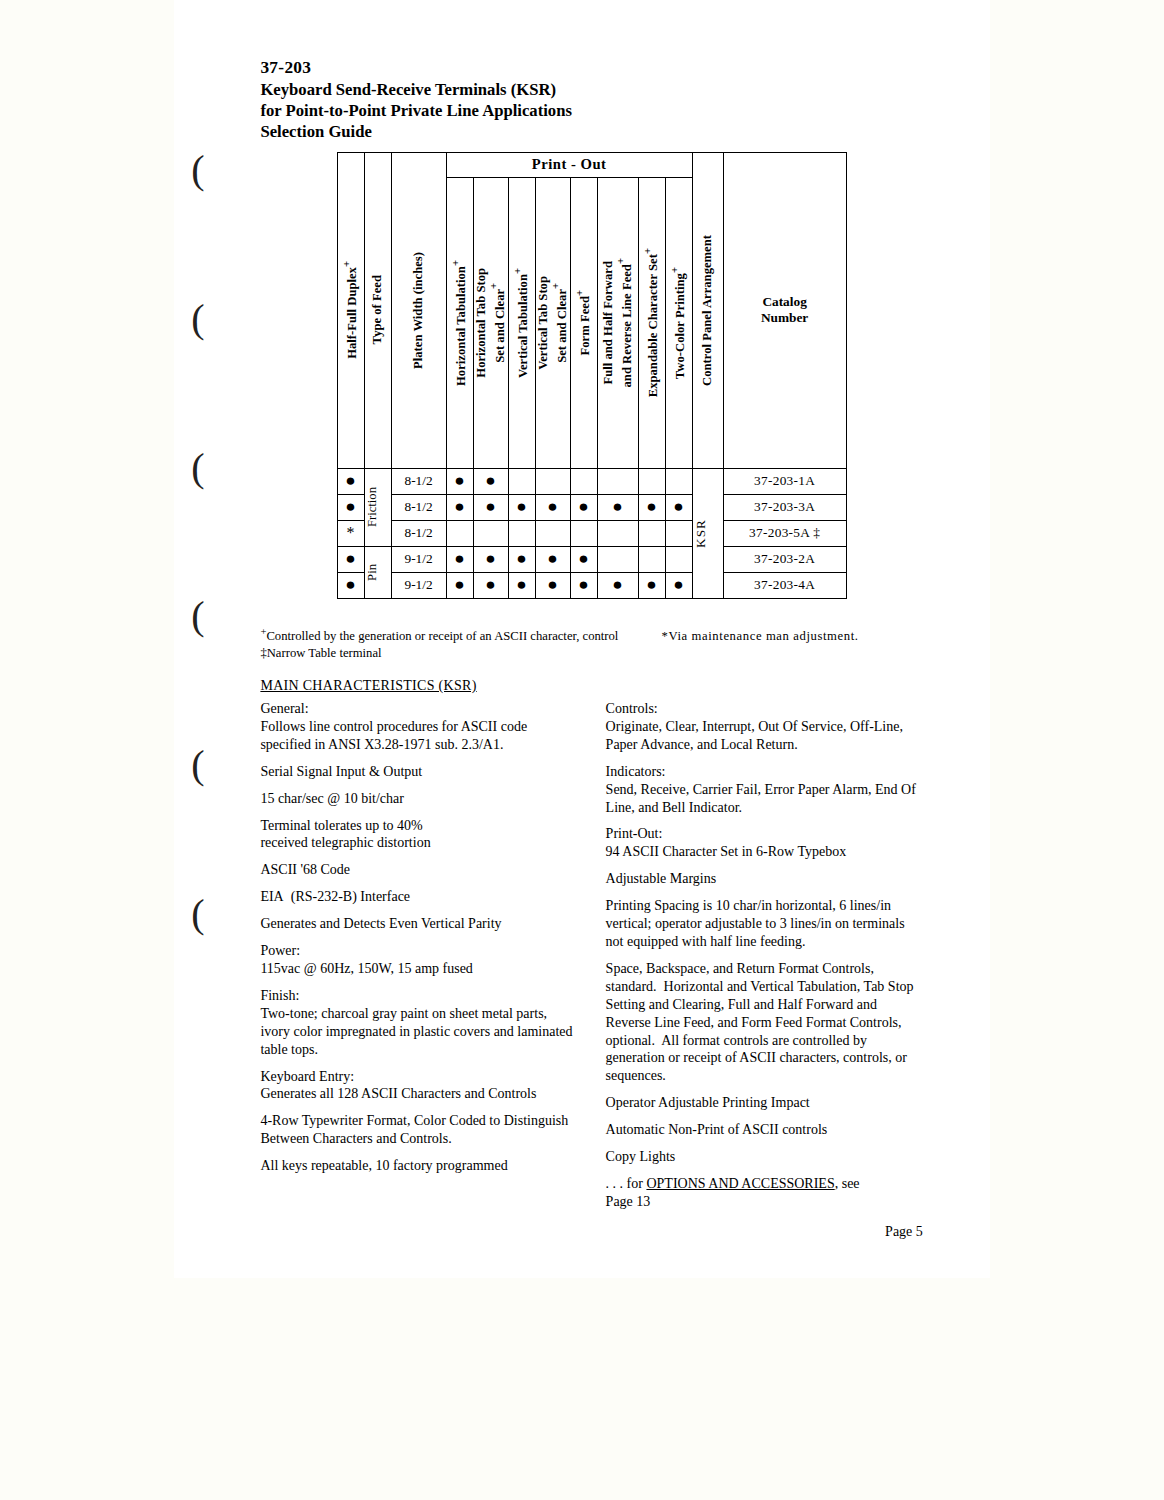((((((
37-203
Keyboard Send-Receive Terminals (KSR)
for Point-to-Point Private Line Applications
Selection Guide
| Half-Full Duplex + | Type of Feed | Platen Width (inches) | Print - Out | Control Panel Arrangement | Catalog Number |
| --- | --- | --- | --- | --- | --- |
| Horizontal Tabulation + | Horizontal Tab Stop Set and Clear + | Vertical Tabulation + | Vertical Tab Stop Set and Clear + | Form Feed + | Full and Half Forward and Reverse Line Feed + | Expandable Character Set + | Two-Color Printing + |
| ● | Friction | 8-1/2 | ● | ● | | | | | | | KSR | 37-203-1A |
| ● | 8-1/2 | ● | ● | ● | ● | ● | ● | ● | ● | 37-203-3A |
| * | 8-1/2 | | | | | | | | | 37-203-5A ‡ |
| ● | Pin | 9-1/2 | ● | ● | ● | ● | ● | | | | 37-203-2A |
| ● | 9-1/2 | ● | ● | ● | ● | ● | ● | ● | ● | 37-203-4A |
+Controlled by the generation or receipt of an ASCII character, control *Via maintenance man adjustment. ‡Narrow Table terminal
MAIN CHARACTERISTICS (KSR)
General: Follows line control procedures for ASCII code specified in ANSI X3.28-1971 sub. 2.3/A1.
Serial Signal Input & Output
15 char/sec @ 10 bit/char
Terminal tolerates up to 40%
received telegraphic distortion
ASCII '68 Code
EIA (RS-232-B) Interface
Generates and Detects Even Vertical Parity
Power: 115vac @ 60Hz, 150W, 15 amp fused
Finish: Two-tone; charcoal gray paint on sheet metal parts, ivory color impregnated in plastic covers and laminated table tops.
Keyboard Entry: Generates all 128 ASCII Characters and Controls
4-Row Typewriter Format, Color Coded to Distinguish Between Characters and Controls.
All keys repeatable, 10 factory programmed
Controls: Originate, Clear, Interrupt, Out Of Service, Off-Line, Paper Advance, and Local Return.
Indicators: Send, Receive, Carrier Fail, Error Paper Alarm, End Of Line, and Bell Indicator.
Print-Out: 94 ASCII Character Set in 6-Row Typebox
Adjustable Margins
Printing Spacing is 10 char/in horizontal, 6 lines/in vertical; operator adjustable to 3 lines/in on terminals not equipped with half line feeding.
Space, Backspace, and Return Format Controls, standard. Horizontal and Vertical Tabulation, Tab Stop Setting and Clearing, Full and Half Forward and Reverse Line Feed, and Form Feed Format Controls, optional. All format controls are controlled by generation or receipt of ASCII characters, controls, or sequences.
Operator Adjustable Printing Impact
Automatic Non-Print of ASCII controls
Copy Lights
. . . for OPTIONS AND ACCESSORIES, see
Page 13
Page 5